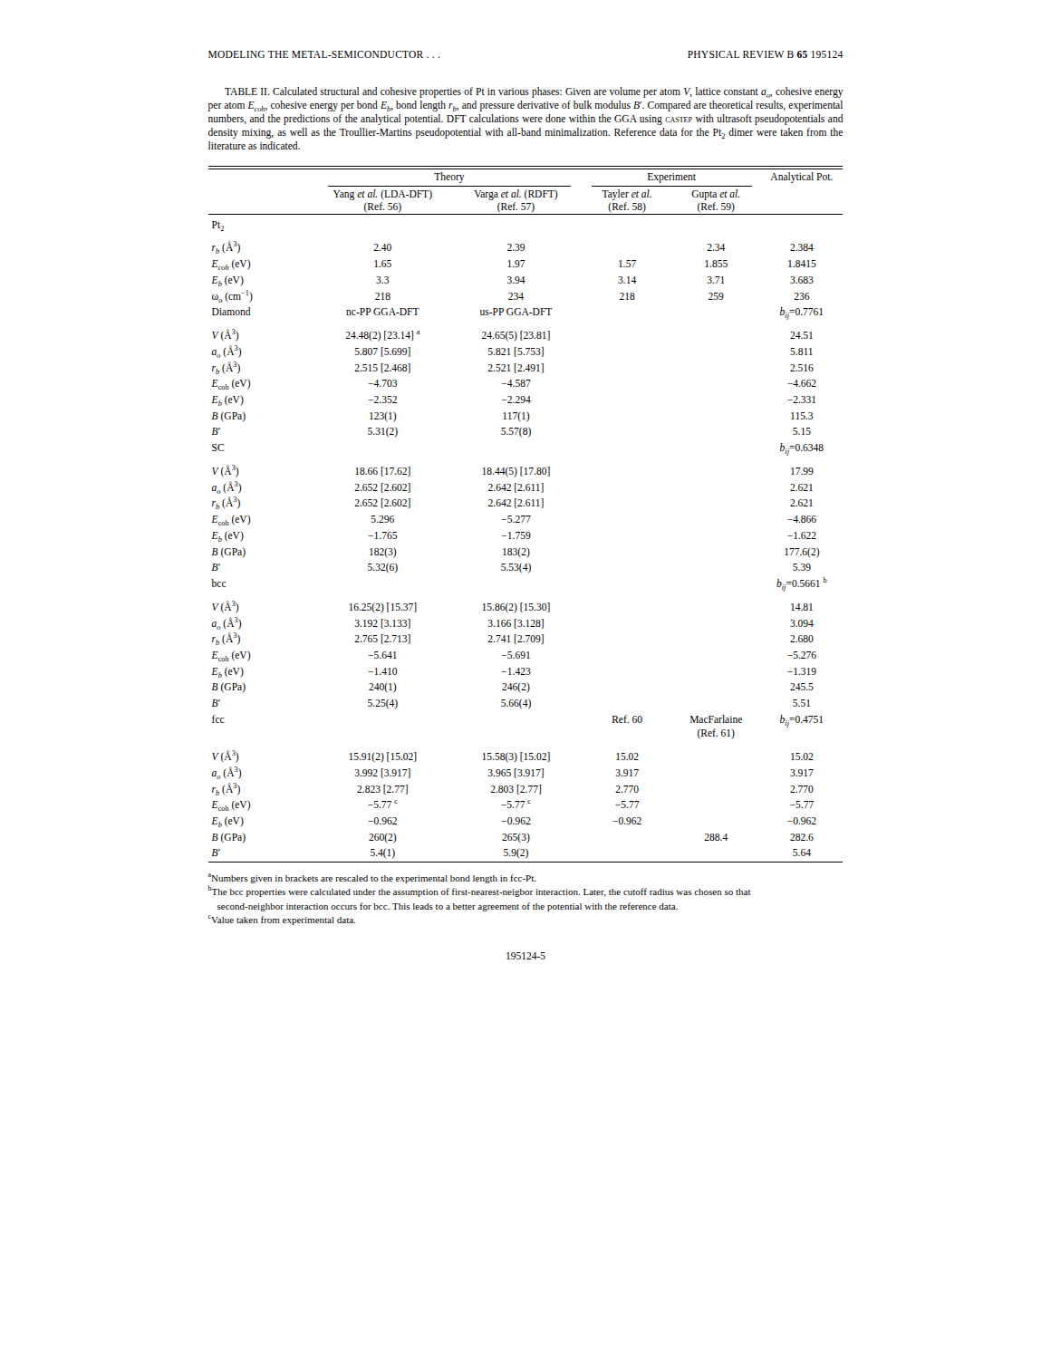Modeling the metal-semiconductor . . .
Physical Review B 65 195124
TABLE II. Calculated structural and cohesive properties of Pt in various phases: Given are volume per atom V, lattice constant ao, cohesive energy per atom Ecoh, cohesive energy per bond Eb, bond length rb, and pressure derivative of bulk modulus B′. Compared are theoretical results, experimental numbers, and the predictions of the analytical potential. DFT calculations were done within the GGA using castep with ultrasoft pseudopotentials and density mixing, as well as the Troullier-Martins pseudopotential with all-band minimalization. Reference data for the Pt2 dimer were taken from the literature as indicated.
| | Theory | Experiment | Analytical Pot. |
| | Yang et al. (LDA-DFT) (Ref. 56) | Varga et al. (RDFT) (Ref. 57) | Tayler et al. (Ref. 58) | Gupta et al. (Ref. 59) | |
| Pt 2 | | | | | |
| r b (Å 3 ) | 2.40 | 2.39 | | 2.34 | 2.384 |
| E coh (eV) | 1.65 | 1.97 | 1.57 | 1.855 | 1.8415 |
| E b (eV) | 3.3 | 3.94 | 3.14 | 3.71 | 3.683 |
| ω o (cm −1 ) | 218 | 234 | 218 | 259 | 236 |
| Diamond | nc-PP GGA-DFT | us-PP GGA-DFT | | | b ij =0.7761 |
| V (Å 3 ) | 24.48(2) [23.14] a | 24.65(5) [23.81] | | | 24.51 |
| a o (Å 3 ) | 5.807 [5.699] | 5.821 [5.753] | | | 5.811 |
| r b (Å 3 ) | 2.515 [2.468] | 2.521 [2.491] | | | 2.516 |
| E coh (eV) | −4.703 | −4.587 | | | −4.662 |
| E b (eV) | −2.352 | −2.294 | | | −2.331 |
| B (GPa) | 123(1) | 117(1) | | | 115.3 |
| B ′ | 5.31(2) | 5.57(8) | | | 5.15 |
| SC | | | | | b ij =0.6348 |
| V (Å 3 ) | 18.66 [17.62] | 18.44(5) [17.80] | | | 17.99 |
| a o (Å 3 ) | 2.652 [2.602] | 2.642 [2.611] | | | 2.621 |
| r b (Å 3 ) | 2.652 [2.602] | 2.642 [2.611] | | | 2.621 |
| E coh (eV) | 5.296 | −5.277 | | | −4.866 |
| E b (eV) | −1.765 | −1.759 | | | −1.622 |
| B (GPa) | 182(3) | 183(2) | | | 177.6(2) |
| B ′ | 5.32(6) | 5.53(4) | | | 5.39 |
| bcc | | | | | b ij =0.5661 b |
| V (Å 3 ) | 16.25(2) [15.37] | 15.86(2) [15.30] | | | 14.81 |
| a o (Å 3 ) | 3.192 [3.133] | 3.166 [3.128] | | | 3.094 |
| r b (Å 3 ) | 2.765 [2.713] | 2.741 [2.709] | | | 2.680 |
| E coh (eV) | −5.641 | −5.691 | | | −5.276 |
| E b (eV) | −1.410 | −1.423 | | | −1.319 |
| B (GPa) | 240(1) | 246(2) | | | 245.5 |
| B ′ | 5.25(4) | 5.66(4) | | | 5.51 |
| fcc | | | Ref. 60 | MacFarlaine (Ref. 61) | b ij =0.4751 |
| V (Å 3 ) | 15.91(2) [15.02] | 15.58(3) [15.02] | 15.02 | | 15.02 |
| a o (Å 3 ) | 3.992 [3.917] | 3.965 [3.917] | 3.917 | | 3.917 |
| r b (Å 3 ) | 2.823 [2.77] | 2.803 [2.77] | 2.770 | | 2.770 |
| E coh (eV) | −5.77 c | −5.77 c | −5.77 | | −5.77 |
| E b (eV) | −0.962 | −0.962 | −0.962 | | −0.962 |
| B (GPa) | 260(2) | 265(3) | | 288.4 | 282.6 |
| B ′ | 5.4(1) | 5.9(2) | | | 5.64 |
aNumbers given in brackets are rescaled to the experimental bond length in fcc-Pt.
bThe bcc properties were calculated under the assumption of first-nearest-neigbor interaction. Later, the cutoff radius was chosen so that
second-neighbor interaction occurs for bcc. This leads to a better agreement of the potential with the reference data.
cValue taken from experimental data.
195124-5